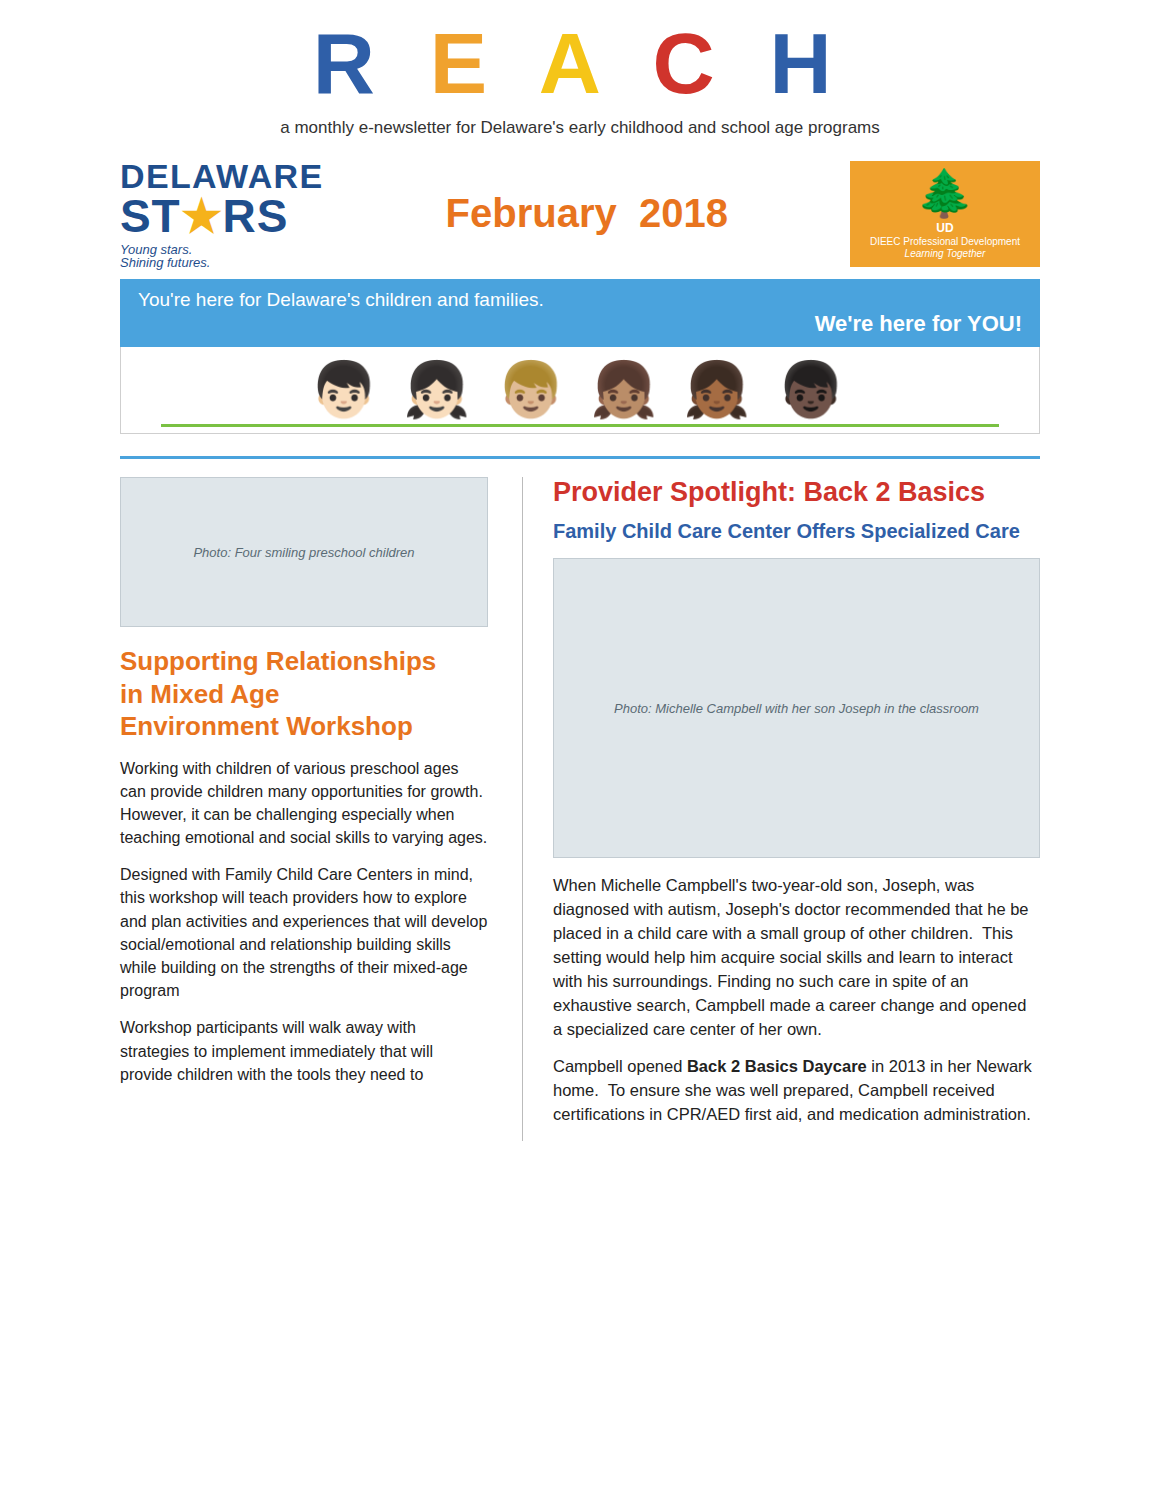R E A C H
a monthly e-newsletter for Delaware's early childhood and school age programs
DELAWARE ST★RS Young stars.
Shining futures.
February 2018
🌲
UD
DIEEC Professional Development
Learning Together
You're here for Delaware's children and families.
We're here for YOU!
👦🏻 👧🏻 👦🏼 👧🏽 👧🏾 👦🏿
Photo: Four smiling preschool children
Supporting Relationships
in Mixed Age
Environment Workshop
Working with children of various preschool ages can provide children many opportunities for growth. However, it can be challenging especially when teaching emotional and social skills to varying ages.
Designed with Family Child Care Centers in mind, this workshop will teach providers how to explore and plan activities and experiences that will develop social/emotional and relationship building skills while building on the strengths of their mixed-age program
Workshop participants will walk away with strategies to implement immediately that will provide children with the tools they need to
Provider Spotlight: Back 2 Basics
Family Child Care Center Offers Specialized Care
Photo: Michelle Campbell with her son Joseph in the classroom
When Michelle Campbell's two-year-old son, Joseph, was diagnosed with autism, Joseph's doctor recommended that he be placed in a child care with a small group of other children. This setting would help him acquire social skills and learn to interact with his surroundings. Finding no such care in spite of an exhaustive search, Campbell made a career change and opened a specialized care center of her own.
Campbell opened Back 2 Basics Daycare in 2013 in her Newark home. To ensure she was well prepared, Campbell received certifications in CPR/AED first aid, and medication administration.